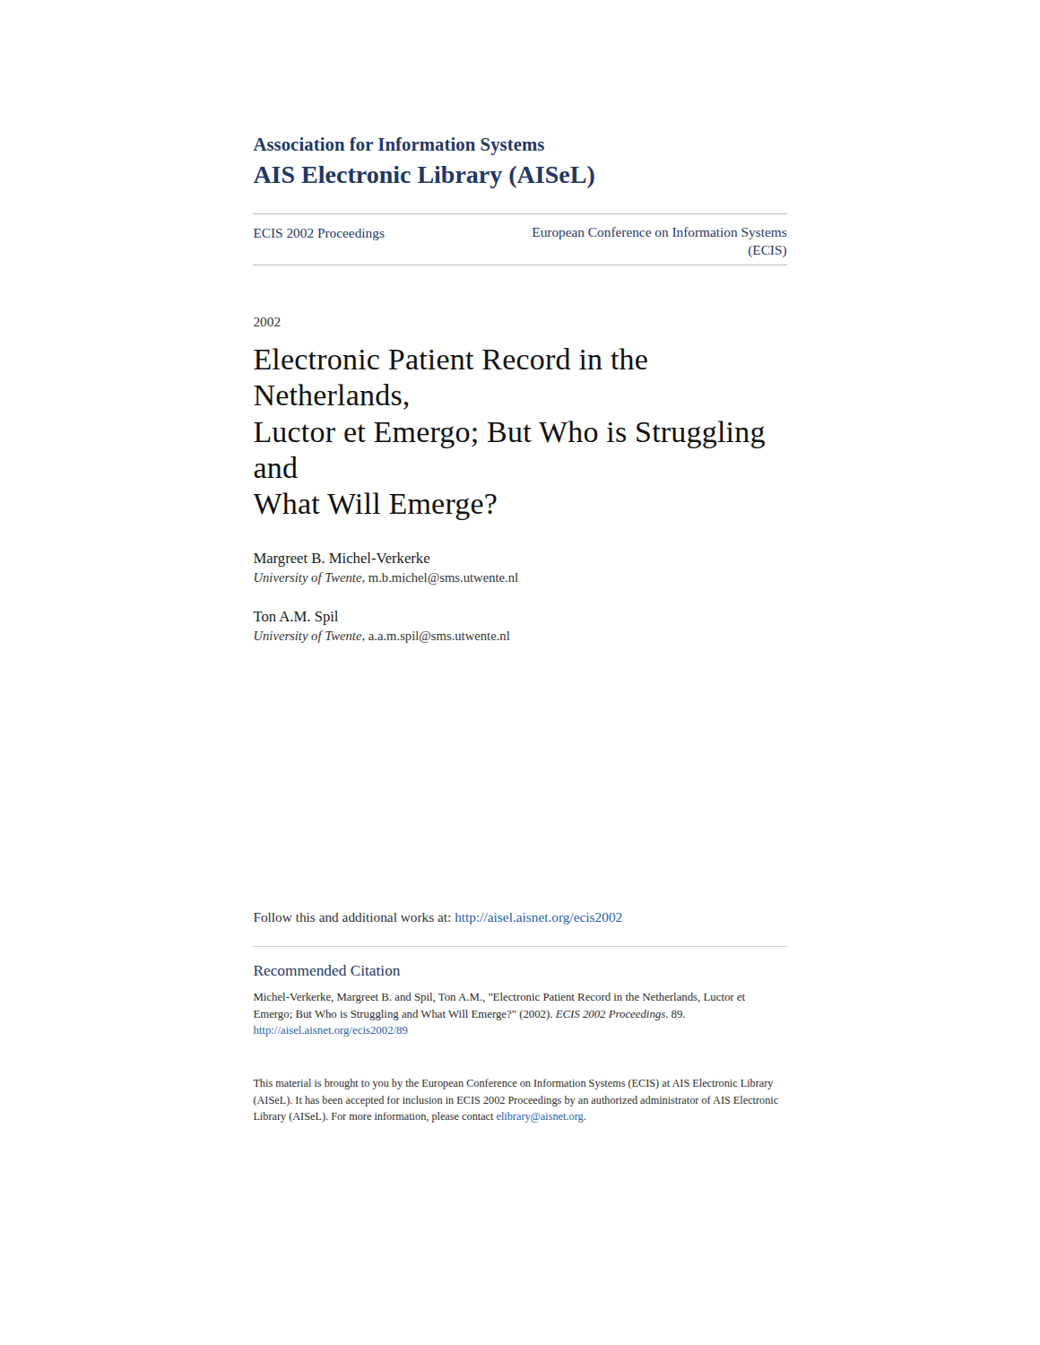Association for Information Systems
AIS Electronic Library (AISeL)
ECIS 2002 Proceedings
European Conference on Information Systems
(ECIS)
2002
Electronic Patient Record in the Netherlands,
Luctor et Emergo; But Who is Struggling and
What Will Emerge?
Margreet B. Michel-Verkerke
University of Twente, m.b.michel@sms.utwente.nl
Ton A.M. Spil
University of Twente, a.a.m.spil@sms.utwente.nl
Follow this and additional works at: http://aisel.aisnet.org/ecis2002
Recommended Citation
Michel-Verkerke, Margreet B. and Spil, Ton A.M., "Electronic Patient Record in the Netherlands, Luctor et Emergo; But Who is Struggling and What Will Emerge?" (2002). ECIS 2002 Proceedings. 89.
http://aisel.aisnet.org/ecis2002/89
This material is brought to you by the European Conference on Information Systems (ECIS) at AIS Electronic Library (AISeL). It has been accepted for inclusion in ECIS 2002 Proceedings by an authorized administrator of AIS Electronic Library (AISeL). For more information, please contact elibrary@aisnet.org.